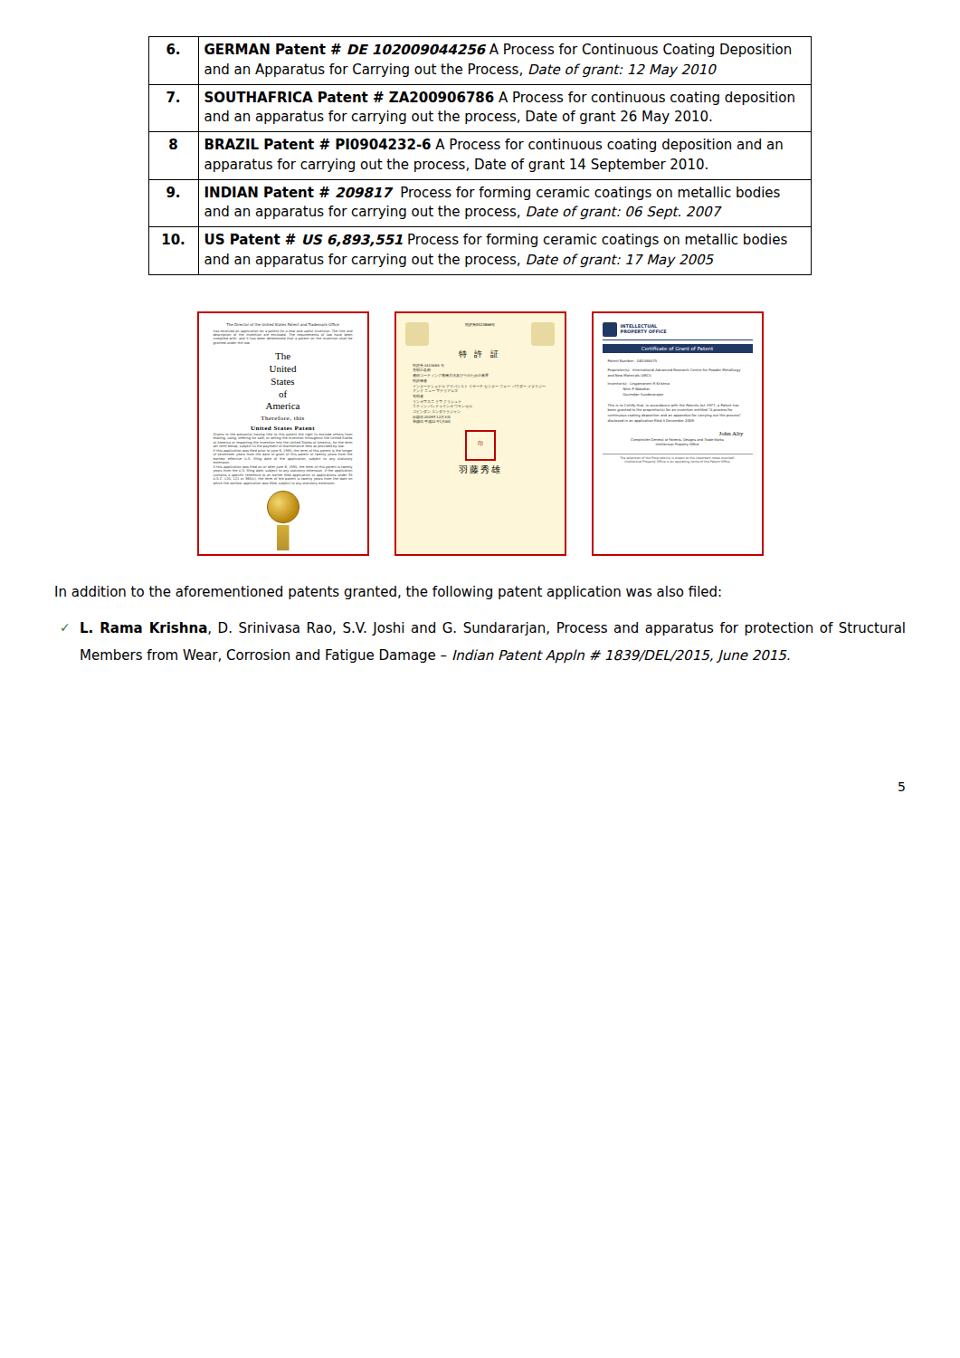| 6. | GERMAN Patent # DE 102009044256 A Process for Continuous Coating Deposition and an Apparatus for Carrying out the Process, Date of grant: 12 May 2010 |
| 7. | SOUTHAFRICA Patent # ZA200906786 A Process for continuous coating deposition and an apparatus for carrying out the process, Date of grant 26 May 2010. |
| 8 | BRAZIL Patent # PI0904232-6 A Process for continuous coating deposition and an apparatus for carrying out the process, Date of grant 14 September 2010. |
| 9. | INDIAN Patent # 209817 Process for forming ceramic coatings on metallic bodies and an apparatus for carrying out the process, Date of grant: 06 Sept. 2007 |
| 10. | US Patent # US 6,893,551 Process for forming ceramic coatings on metallic bodies and an apparatus for carrying out the process, Date of grant: 17 May 2005 |
The Director of the United States Patent and Trademark Office
Has received an application for a patent for a new and useful invention. The title and description of the invention are enclosed. The requirements of law have been complied with, and it has been determined that a patent on the invention shall be granted under the law.
The
United
States
of
America
Therefore, this
United States Patent
Grants to the person(s) having title to this patent the right to exclude others from making, using, offering for sale, or selling the invention throughout the United States of America or importing the invention into the United States of America, for the term set forth below, subject to the payment of maintenance fees as provided by law.
If this application was filed prior to June 8, 1995, the term of this patent is the longer of seventeen years from the date of grant of this patent or twenty years from the earliest effective U.S. filing date of the application, subject to any statutory extension.
If this application was filed on or after June 8, 1995, the term of this patent is twenty years from the U.S. filing date, subject to any statutory extension. If the application contains a specific reference to an earlier filed application or applications under 35 U.S.C. 120, 121 or 365(c), the term of the patent is twenty years from the date on which the earliest application was filed, subject to any statutory extension.
J. W. Dudas
特許第4423866号
特 許 証
特許第 4423866 号
発明の名称
連続コーティング堆積方法及びそのための装置
特許権者
インターナショナル アドバンスト リサーチ センター フォー パウダー メタラジー アンド ニュー マテリアルズ
発明者
リンガマネニ ラマ クリシュナ
ニティン パンドゥランガ ワサンカル
ゴビンダン スンダララジャン
出願日 2009年12月3日
登録日 平成22年1月8日
印
羽藤秀雄
INTELLECTUAL
PROPERTY OFFICE
Certificate of Grant of Patent
Patent Number: GB2468375
Proprietor(s): International Advanced Research Centre for Powder Metallurgy and New Materials (ARCI)
Inventor(s): Lingamaneni R Krishna
Nitin P Wasekar
Govindan Sundararajan
This is to Certify that, in accordance with the Patents Act 1977, a Patent has been granted to the proprietor(s) for an invention entitled "A process for continuous coating deposition and an apparatus for carrying out the process" disclosed in an application filed 3 December 2009.
John Alty
Comptroller-General of Patents, Designs and Trade Marks
Intellectual Property Office
The attention of the Proprietor(s) is drawn to the important notes overleaf.
Intellectual Property Office is an operating name of the Patent Office
In addition to the aforementioned patents granted, the following patent application was also filed:
L. Rama Krishna, D. Srinivasa Rao, S.V. Joshi and G. Sundararjan, Process and apparatus for protection of Structural Members from Wear, Corrosion and Fatigue Damage – Indian Patent Appln # 1839/DEL/2015, June 2015.
5